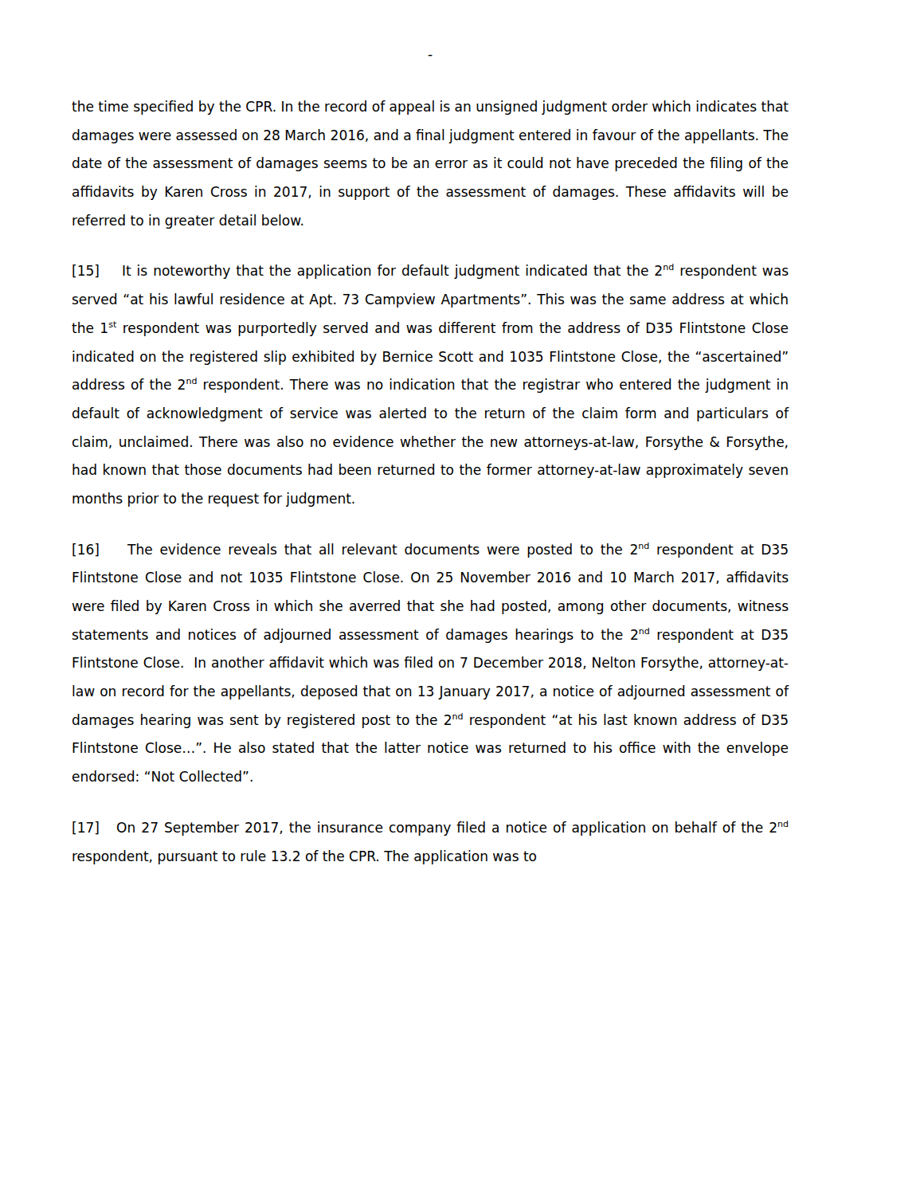-
the time specified by the CPR. In the record of appeal is an unsigned judgment order which indicates that damages were assessed on 28 March 2016, and a final judgment entered in favour of the appellants. The date of the assessment of damages seems to be an error as it could not have preceded the filing of the affidavits by Karen Cross in 2017, in support of the assessment of damages. These affidavits will be referred to in greater detail below.
[15] It is noteworthy that the application for default judgment indicated that the 2nd respondent was served “at his lawful residence at Apt. 73 Campview Apartments”. This was the same address at which the 1st respondent was purportedly served and was different from the address of D35 Flintstone Close indicated on the registered slip exhibited by Bernice Scott and 1035 Flintstone Close, the “ascertained” address of the 2nd respondent. There was no indication that the registrar who entered the judgment in default of acknowledgment of service was alerted to the return of the claim form and particulars of claim, unclaimed. There was also no evidence whether the new attorneys-at-law, Forsythe & Forsythe, had known that those documents had been returned to the former attorney-at-law approximately seven months prior to the request for judgment.
[16] The evidence reveals that all relevant documents were posted to the 2nd respondent at D35 Flintstone Close and not 1035 Flintstone Close. On 25 November 2016 and 10 March 2017, affidavits were filed by Karen Cross in which she averred that she had posted, among other documents, witness statements and notices of adjourned assessment of damages hearings to the 2nd respondent at D35 Flintstone Close. In another affidavit which was filed on 7 December 2018, Nelton Forsythe, attorney-at-law on record for the appellants, deposed that on 13 January 2017, a notice of adjourned assessment of damages hearing was sent by registered post to the 2nd respondent “at his last known address of D35 Flintstone Close…”. He also stated that the latter notice was returned to his office with the envelope endorsed: “Not Collected”.
[17] On 27 September 2017, the insurance company filed a notice of application on behalf of the 2nd respondent, pursuant to rule 13.2 of the CPR. The application was to